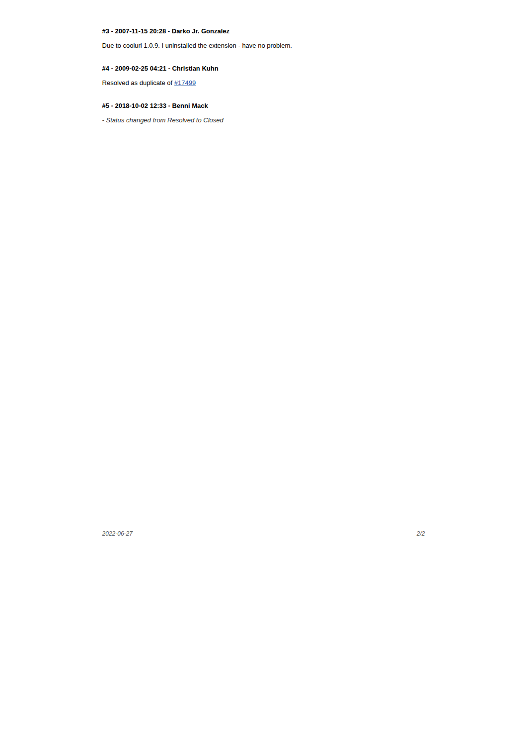#3 - 2007-11-15 20:28 - Darko Jr. Gonzalez
Due to cooluri 1.0.9. I uninstalled the extension - have no problem.
#4 - 2009-02-25 04:21 - Christian Kuhn
Resolved as duplicate of #17499
#5 - 2018-10-02 12:33 - Benni Mack
- Status changed from Resolved to Closed
2022-06-27 2/2